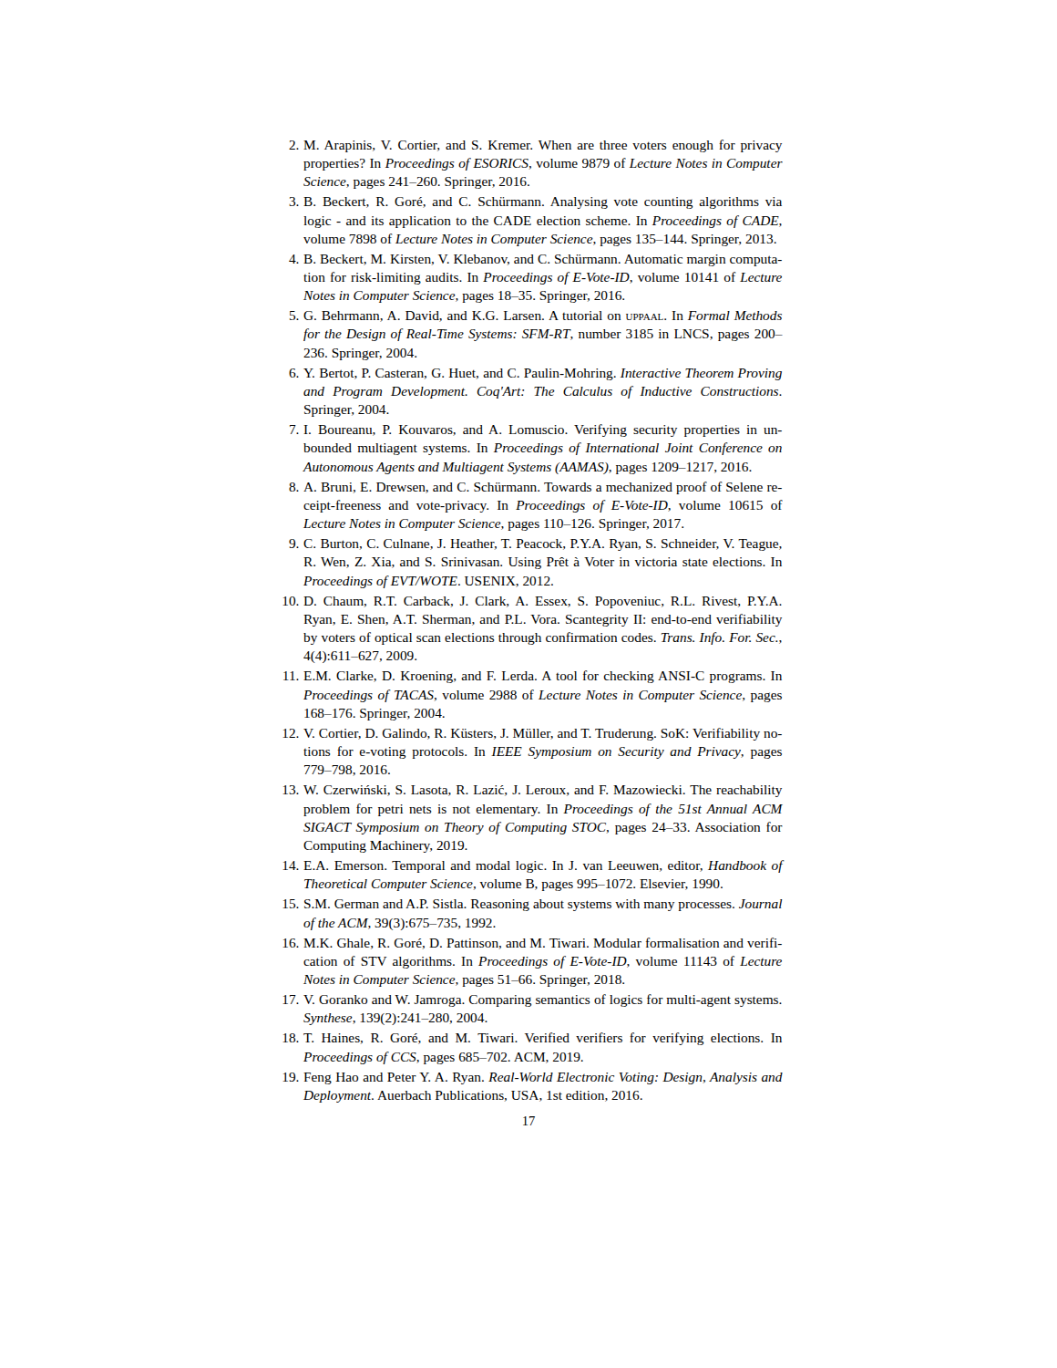M. Arapinis, V. Cortier, and S. Kremer. When are three voters enough for privacy properties? In Proceedings of ESORICS, volume 9879 of Lecture Notes in Computer Science, pages 241–260. Springer, 2016.
B. Beckert, R. Goré, and C. Schürmann. Analysing vote counting algorithms via logic - and its application to the CADE election scheme. In Proceedings of CADE, volume 7898 of Lecture Notes in Computer Science, pages 135–144. Springer, 2013.
B. Beckert, M. Kirsten, V. Klebanov, and C. Schürmann. Automatic margin computation for risk-limiting audits. In Proceedings of E-Vote-ID, volume 10141 of Lecture Notes in Computer Science, pages 18–35. Springer, 2016.
G. Behrmann, A. David, and K.G. Larsen. A tutorial on uppaal. In Formal Methods for the Design of Real-Time Systems: SFM-RT, number 3185 in LNCS, pages 200–236. Springer, 2004.
Y. Bertot, P. Casteran, G. Huet, and C. Paulin-Mohring. Interactive Theorem Proving and Program Development. Coq'Art: The Calculus of Inductive Constructions. Springer, 2004.
I. Boureanu, P. Kouvaros, and A. Lomuscio. Verifying security properties in unbounded multiagent systems. In Proceedings of International Joint Conference on Autonomous Agents and Multiagent Systems (AAMAS), pages 1209–1217, 2016.
A. Bruni, E. Drewsen, and C. Schürmann. Towards a mechanized proof of Selene receipt-freeness and vote-privacy. In Proceedings of E-Vote-ID, volume 10615 of Lecture Notes in Computer Science, pages 110–126. Springer, 2017.
C. Burton, C. Culnane, J. Heather, T. Peacock, P.Y.A. Ryan, S. Schneider, V. Teague, R. Wen, Z. Xia, and S. Srinivasan. Using Prêt à Voter in victoria state elections. In Proceedings of EVT/WOTE. USENIX, 2012.
D. Chaum, R.T. Carback, J. Clark, A. Essex, S. Popoveniuc, R.L. Rivest, P.Y.A. Ryan, E. Shen, A.T. Sherman, and P.L. Vora. Scantegrity II: end-to-end verifiability by voters of optical scan elections through confirmation codes. Trans. Info. For. Sec., 4(4):611–627, 2009.
E.M. Clarke, D. Kroening, and F. Lerda. A tool for checking ANSI-C programs. In Proceedings of TACAS, volume 2988 of Lecture Notes in Computer Science, pages 168–176. Springer, 2004.
V. Cortier, D. Galindo, R. Küsters, J. Müller, and T. Truderung. SoK: Verifiability notions for e-voting protocols. In IEEE Symposium on Security and Privacy, pages 779–798, 2016.
W. Czerwiński, S. Lasota, R. Lazić, J. Leroux, and F. Mazowiecki. The reachability problem for petri nets is not elementary. In Proceedings of the 51st Annual ACM SIGACT Symposium on Theory of Computing STOC, pages 24–33. Association for Computing Machinery, 2019.
E.A. Emerson. Temporal and modal logic. In J. van Leeuwen, editor, Handbook of Theoretical Computer Science, volume B, pages 995–1072. Elsevier, 1990.
S.M. German and A.P. Sistla. Reasoning about systems with many processes. Journal of the ACM, 39(3):675–735, 1992.
M.K. Ghale, R. Goré, D. Pattinson, and M. Tiwari. Modular formalisation and verification of STV algorithms. In Proceedings of E-Vote-ID, volume 11143 of Lecture Notes in Computer Science, pages 51–66. Springer, 2018.
V. Goranko and W. Jamroga. Comparing semantics of logics for multi-agent systems. Synthese, 139(2):241–280, 2004.
T. Haines, R. Goré, and M. Tiwari. Verified verifiers for verifying elections. In Proceedings of CCS, pages 685–702. ACM, 2019.
Feng Hao and Peter Y. A. Ryan. Real-World Electronic Voting: Design, Analysis and Deployment. Auerbach Publications, USA, 1st edition, 2016.
17